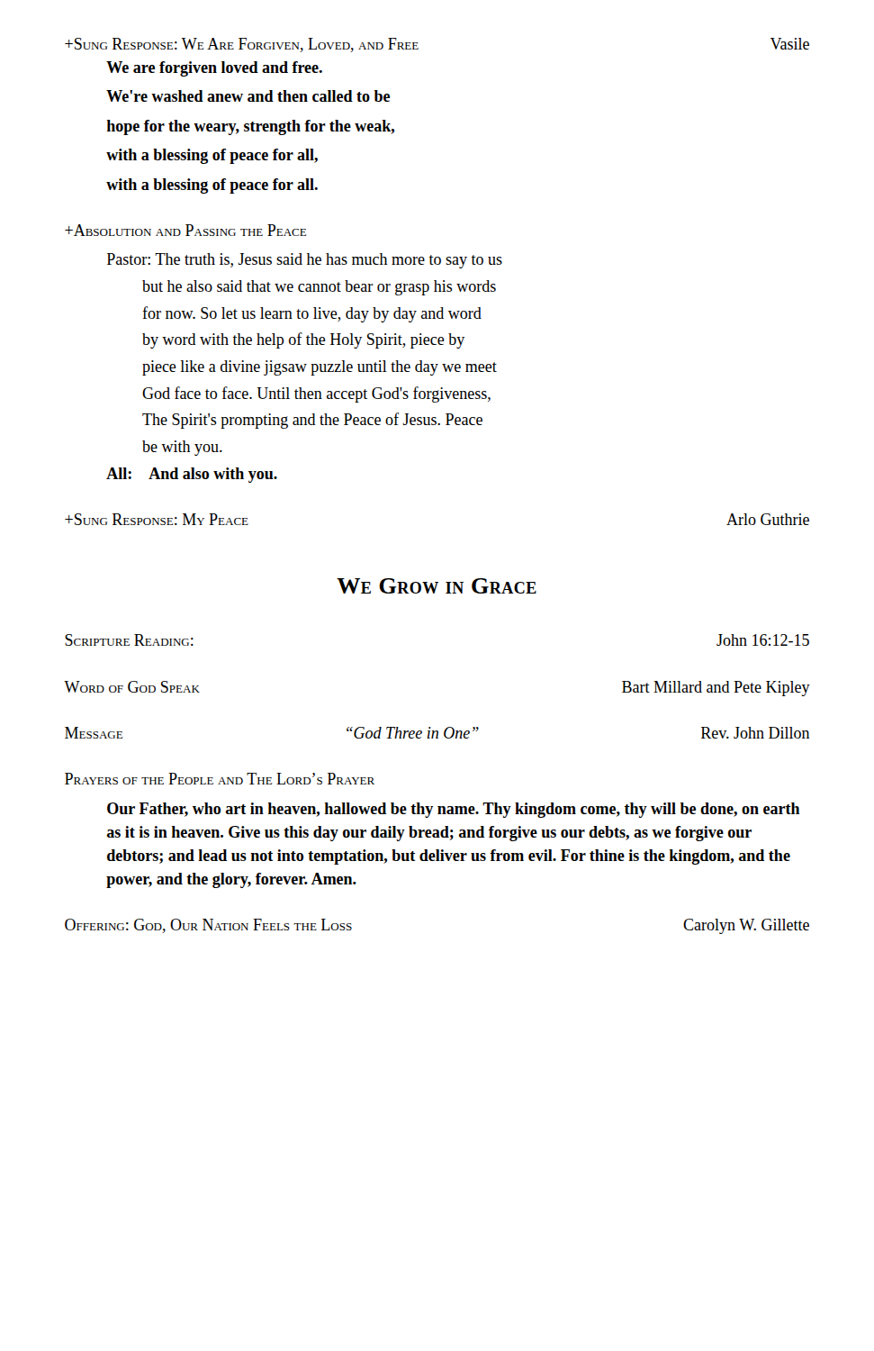+Sung Response: We Are Forgiven, Loved, and Free Vasile
We are forgiven loved and free.
We're washed anew and then called to be
hope for the weary, strength for the weak,
with a blessing of peace for all,
with a blessing of peace for all.
+Absolution and Passing the Peace
Pastor: The truth is, Jesus said he has much more to say to us
but he also said that we cannot bear or grasp his words
for now. So let us learn to live, day by day and word
by word with the help of the Holy Spirit, piece by
piece like a divine jigsaw puzzle until the day we meet
God face to face. Until then accept God's forgiveness,
The Spirit's prompting and the Peace of Jesus. Peace
be with you.
All: And also with you.
+Sung Response: My Peace Arlo Guthrie
We Grow in Grace
Scripture Reading: John 16:12-15
Word of God Speak Bart Millard and Pete Kipley
Message “God Three in One” Rev. John Dillon
Prayers of the People and The Lord’s Prayer
Our Father, who art in heaven, hallowed be thy name. Thy kingdom come, thy will be done, on earth as it is in heaven. Give us this day our daily bread; and forgive us our debts, as we forgive our debtors; and lead us not into temptation, but deliver us from evil. For thine is the kingdom, and the power, and the glory, forever. Amen.
Offering: God, Our Nation Feels the Loss Carolyn W. Gillette